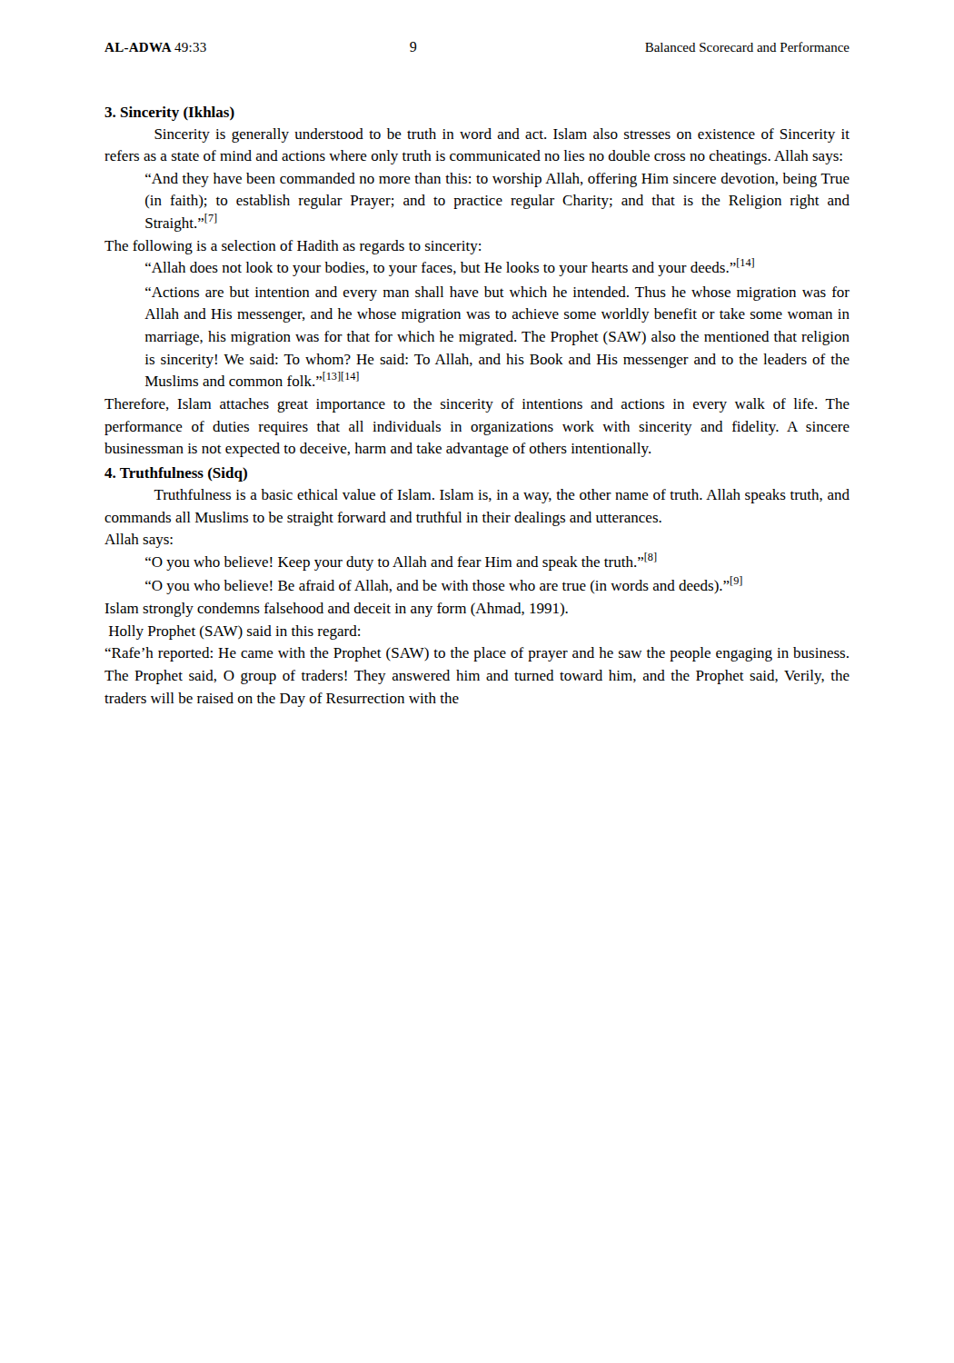AL-ADWA 49:33
9
Balanced Scorecard and Performance
3. Sincerity (Ikhlas)
Sincerity is generally understood to be truth in word and act. Islam also stresses on existence of Sincerity it refers as a state of mind and actions where only truth is communicated no lies no double cross no cheatings. Allah says:
“And they have been commanded no more than this: to worship Allah, offering Him sincere devotion, being True (in faith); to establish regular Prayer; and to practice regular Charity; and that is the Religion right and Straight.”[7]
The following is a selection of Hadith as regards to sincerity:
“Allah does not look to your bodies, to your faces, but He looks to your hearts and your deeds.”[14]
“Actions are but intention and every man shall have but which he intended. Thus he whose migration was for Allah and His messenger, and he whose migration was to achieve some worldly benefit or take some woman in marriage, his migration was for that for which he migrated. The Prophet (SAW) also the mentioned that religion is sincerity! We said: To whom? He said: To Allah, and his Book and His messenger and to the leaders of the Muslims and common folk.”[13][14]
Therefore, Islam attaches great importance to the sincerity of intentions and actions in every walk of life. The performance of duties requires that all individuals in organizations work with sincerity and fidelity. A sincere businessman is not expected to deceive, harm and take advantage of others intentionally.
4. Truthfulness (Sidq)
Truthfulness is a basic ethical value of Islam. Islam is, in a way, the other name of truth. Allah speaks truth, and commands all Muslims to be straight forward and truthful in their dealings and utterances.
Allah says:
“O you who believe! Keep your duty to Allah and fear Him and speak the truth.”[8]
“O you who believe! Be afraid of Allah, and be with those who are true (in words and deeds).”[9]
Islam strongly condemns falsehood and deceit in any form (Ahmad, 1991).
Holly Prophet (SAW) said in this regard:
“Rafe’h reported: He came with the Prophet (SAW) to the place of prayer and he saw the people engaging in business. The Prophet said, O group of traders! They answered him and turned toward him, and the Prophet said, Verily, the traders will be raised on the Day of Resurrection with the